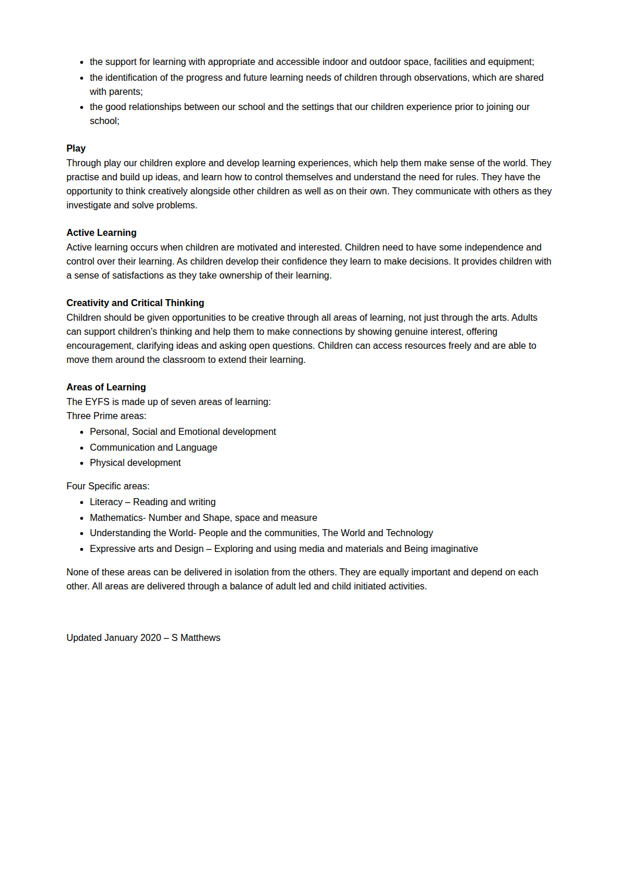the support for learning with appropriate and accessible indoor and outdoor space, facilities and equipment;
the identification of the progress and future learning needs of children through observations, which are shared with parents;
the good relationships between our school and the settings that our children experience prior to joining our school;
Play
Through play our children explore and develop learning experiences, which help them make sense of the world. They practise and build up ideas, and learn how to control themselves and understand the need for rules. They have the opportunity to think creatively alongside other children as well as on their own. They communicate with others as they investigate and solve problems.
Active Learning
Active learning occurs when children are motivated and interested. Children need to have some independence and control over their learning. As children develop their confidence they learn to make decisions. It provides children with a sense of satisfactions as they take ownership of their learning.
Creativity and Critical Thinking
Children should be given opportunities to be creative through all areas of learning, not just through the arts. Adults can support children's thinking and help them to make connections by showing genuine interest, offering encouragement, clarifying ideas and asking open questions. Children can access resources freely and are able to move them around the classroom to extend their learning.
Areas of Learning
The EYFS is made up of seven areas of learning:
Three Prime areas:
Personal, Social and Emotional development
Communication and Language
Physical development
Four Specific areas:
Literacy – Reading and writing
Mathematics- Number and Shape, space and measure
Understanding the World- People and the communities, The World and Technology
Expressive arts and Design – Exploring and using media and materials and Being imaginative
None of these areas can be delivered in isolation from the others. They are equally important and depend on each other. All areas are delivered through a balance of adult led and child initiated activities.
Updated January 2020 – S Matthews